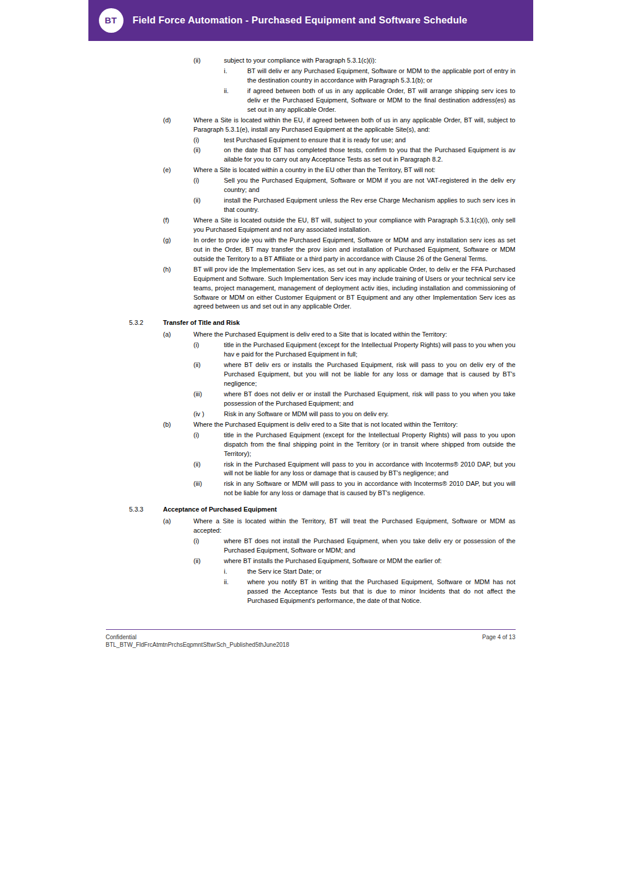BT
Field Force Automation - Purchased Equipment and Software Schedule
(ii)
subject to your compliance with Paragraph 5.3.1(c)(i):
i.
BT will deliv er any Purchased Equipment, Software or MDM to the applicable port of entry in the destination country in accordance with Paragraph 5.3.1(b); or
ii.
if agreed between both of us in any applicable Order, BT will arrange shipping serv ices to deliv er the Purchased Equipment, Software or MDM to the final destination address(es) as set out in any applicable Order.
(d)
Where a Site is located within the EU, if agreed between both of us in any applicable Order, BT will, subject to Paragraph 5.3.1(e), install any Purchased Equipment at the applicable Site(s), and:
(i)
test Purchased Equipment to ensure that it is ready for use; and
(ii)
on the date that BT has completed those tests, confirm to you that the Purchased Equipment is av ailable for you to carry out any Acceptance Tests as set out in Paragraph 8.2.
(e)
Where a Site is located within a country in the EU other than the Territory, BT will not:
(i)
Sell you the Purchased Equipment, Software or MDM if you are not VAT-registered in the deliv ery country; and
(ii)
install the Purchased Equipment unless the Rev erse Charge Mechanism applies to such serv ices in that country.
(f)
Where a Site is located outside the EU, BT will, subject to your compliance with Paragraph 5.3.1(c)(i), only sell you Purchased Equipment and not any associated installation.
(g)
In order to prov ide you with the Purchased Equipment, Software or MDM and any installation serv ices as set out in the Order, BT may transfer the prov ision and installation of Purchased Equipment, Software or MDM outside the Territory to a BT Affiliate or a third party in accordance with Clause 26 of the General Terms.
(h)
BT will prov ide the Implementation Serv ices, as set out in any applicable Order, to deliv er the FFA Purchased Equipment and Software. Such Implementation Serv ices may include training of Users or your technical serv ice teams, project management, management of deployment activ ities, including installation and commissioning of Software or MDM on either Customer Equipment or BT Equipment and any other Implementation Serv ices as agreed between us and set out in any applicable Order.
5.3.2
Transfer of Title and Risk
(a)
Where the Purchased Equipment is deliv ered to a Site that is located within the Territory:
(i)
title in the Purchased Equipment (except for the Intellectual Property Rights) will pass to you when you hav e paid for the Purchased Equipment in full;
(ii)
where BT deliv ers or installs the Purchased Equipment, risk will pass to you on deliv ery of the Purchased Equipment, but you will not be liable for any loss or damage that is caused by BT's negligence;
(iii)
where BT does not deliv er or install the Purchased Equipment, risk will pass to you when you take possession of the Purchased Equipment; and
(iv )
Risk in any Software or MDM will pass to you on deliv ery.
(b)
Where the Purchased Equipment is deliv ered to a Site that is not located within the Territory:
(i)
title in the Purchased Equipment (except for the Intellectual Property Rights) will pass to you upon dispatch from the final shipping point in the Territory (or in transit where shipped from outside the Territory);
(ii)
risk in the Purchased Equipment will pass to you in accordance with Incoterms® 2010 DAP, but you will not be liable for any loss or damage that is caused by BT's negligence; and
(iii)
risk in any Software or MDM will pass to you in accordance with Incoterms® 2010 DAP, but you will not be liable for any loss or damage that is caused by BT's negligence.
5.3.3
Acceptance of Purchased Equipment
(a)
Where a Site is located within the Territory, BT will treat the Purchased Equipment, Software or MDM as accepted:
(i)
where BT does not install the Purchased Equipment, when you take deliv ery or possession of the Purchased Equipment, Software or MDM; and
(ii)
where BT installs the Purchased Equipment, Software or MDM the earlier of:
i.
the Serv ice Start Date; or
ii.
where you notify BT in writing that the Purchased Equipment, Software or MDM has not passed the Acceptance Tests but that is due to minor Incidents that do not affect the Purchased Equipment's performance, the date of that Notice.
Confidential
BTL_BTW_FldFrcAtmtnPrchsEqpmntSftwrSch_Published5thJune2018
Page 4 of 13